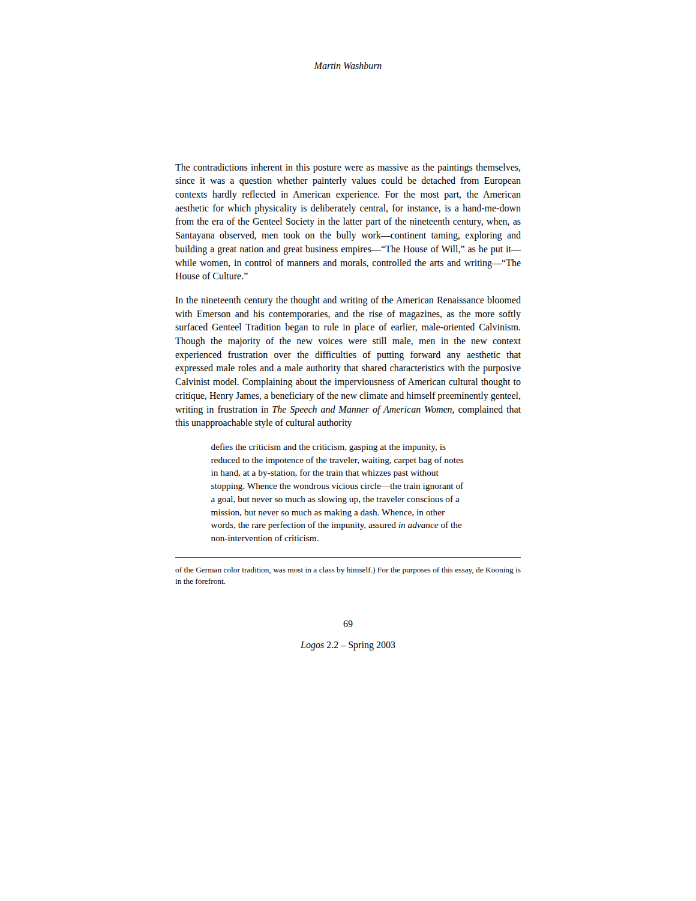Martin Washburn
The contradictions inherent in this posture were as massive as the paintings themselves, since it was a question whether painterly values could be detached from European contexts hardly reflected in American experience. For the most part, the American aesthetic for which physicality is deliberately central, for instance, is a hand-me-down from the era of the Genteel Society in the latter part of the nineteenth century, when, as Santayana observed, men took on the bully work—continent taming, exploring and building a great nation and great business empires—“The House of Will,” as he put it—while women, in control of manners and morals, controlled the arts and writing—“The House of Culture.”
In the nineteenth century the thought and writing of the American Renaissance bloomed with Emerson and his contemporaries, and the rise of magazines, as the more softly surfaced Genteel Tradition began to rule in place of earlier, male-oriented Calvinism. Though the majority of the new voices were still male, men in the new context experienced frustration over the difficulties of putting forward any aesthetic that expressed male roles and a male authority that shared characteristics with the purposive Calvinist model. Complaining about the imperviousness of American cultural thought to critique, Henry James, a beneficiary of the new climate and himself preeminently genteel, writing in frustration in The Speech and Manner of American Women, complained that this unapproachable style of cultural authority
defies the criticism and the criticism, gasping at the impunity, is reduced to the impotence of the traveler, waiting, carpet bag of notes in hand, at a by-station, for the train that whizzes past without stopping. Whence the wondrous vicious circle—the train ignorant of a goal, but never so much as slowing up, the traveler conscious of a mission, but never so much as making a dash. Whence, in other words, the rare perfection of the impunity, assured in advance of the non-intervention of criticism.
of the German color tradition, was most in a class by himself.) For the purposes of this essay, de Kooning is in the forefront.
69
Logos 2.2 – Spring 2003